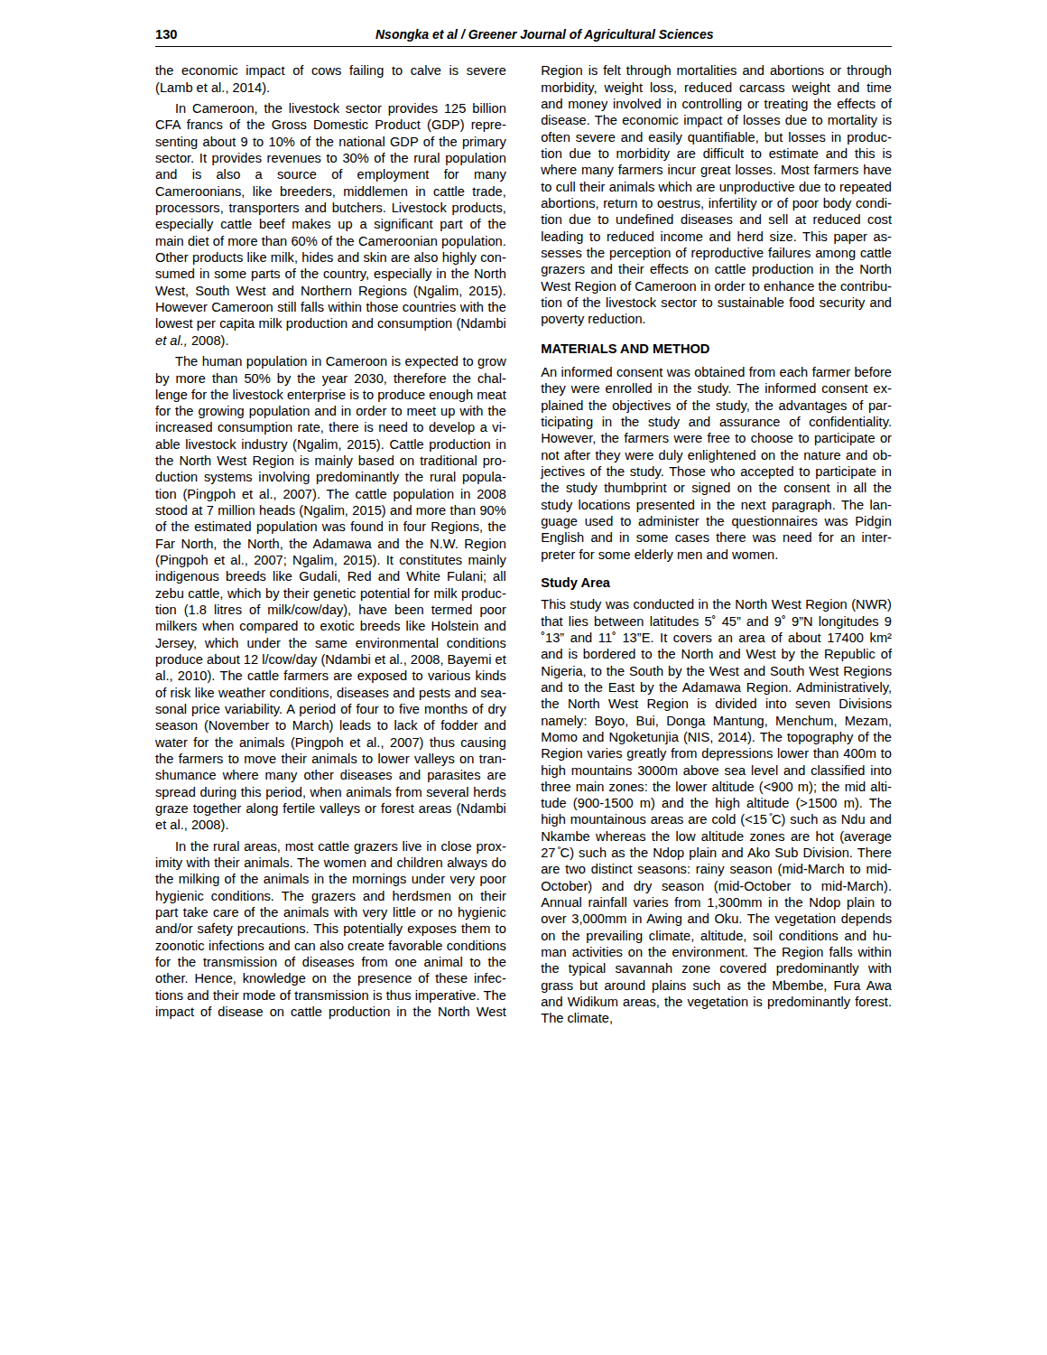130 Nsongka et al / Greener Journal of Agricultural Sciences
the economic impact of cows failing to calve is severe (Lamb et al., 2014).
In Cameroon, the livestock sector provides 125 billion CFA francs of the Gross Domestic Product (GDP) representing about 9 to 10% of the national GDP of the primary sector. It provides revenues to 30% of the rural population and is also a source of employment for many Cameroonians, like breeders, middlemen in cattle trade, processors, transporters and butchers. Livestock products, especially cattle beef makes up a significant part of the main diet of more than 60% of the Cameroonian population. Other products like milk, hides and skin are also highly consumed in some parts of the country, especially in the North West, South West and Northern Regions (Ngalim, 2015). However Cameroon still falls within those countries with the lowest per capita milk production and consumption (Ndambi et al., 2008).
The human population in Cameroon is expected to grow by more than 50% by the year 2030, therefore the challenge for the livestock enterprise is to produce enough meat for the growing population and in order to meet up with the increased consumption rate, there is need to develop a viable livestock industry (Ngalim, 2015). Cattle production in the North West Region is mainly based on traditional production systems involving predominantly the rural population (Pingpoh et al., 2007). The cattle population in 2008 stood at 7 million heads (Ngalim, 2015) and more than 90% of the estimated population was found in four Regions, the Far North, the North, the Adamawa and the N.W. Region (Pingpoh et al., 2007; Ngalim, 2015). It constitutes mainly indigenous breeds like Gudali, Red and White Fulani; all zebu cattle, which by their genetic potential for milk production (1.8 litres of milk/cow/day), have been termed poor milkers when compared to exotic breeds like Holstein and Jersey, which under the same environmental conditions produce about 12 l/cow/day (Ndambi et al., 2008, Bayemi et al., 2010). The cattle farmers are exposed to various kinds of risk like weather conditions, diseases and pests and seasonal price variability. A period of four to five months of dry season (November to March) leads to lack of fodder and water for the animals (Pingpoh et al., 2007) thus causing the farmers to move their animals to lower valleys on transhumance where many other diseases and parasites are spread during this period, when animals from several herds graze together along fertile valleys or forest areas (Ndambi et al., 2008).
In the rural areas, most cattle grazers live in close proximity with their animals. The women and children always do the milking of the animals in the mornings under very poor hygienic conditions. The grazers and herdsmen on their part take care of the animals with very little or no hygienic and/or safety precautions. This potentially exposes them to zoonotic infections and can also create favorable conditions for the transmission of diseases from one animal to the other. Hence, knowledge on the presence of these infections and their mode of transmission is thus imperative. The impact of disease on cattle production in the North West Region is felt through mortalities and abortions or through morbidity, weight loss, reduced carcass weight and time and money involved in controlling or treating the effects of disease. The economic impact of losses due to mortality is often severe and easily quantifiable, but losses in production due to morbidity are difficult to estimate and this is where many farmers incur great losses. Most farmers have to cull their animals which are unproductive due to repeated abortions, return to oestrus, infertility or of poor body condition due to undefined diseases and sell at reduced cost leading to reduced income and herd size. This paper assesses the perception of reproductive failures among cattle grazers and their effects on cattle production in the North West Region of Cameroon in order to enhance the contribution of the livestock sector to sustainable food security and poverty reduction.
Materials and Method
An informed consent was obtained from each farmer before they were enrolled in the study. The informed consent explained the objectives of the study, the advantages of participating in the study and assurance of confidentiality. However, the farmers were free to choose to participate or not after they were duly enlightened on the nature and objectives of the study. Those who accepted to participate in the study thumbprint or signed on the consent in all the study locations presented in the next paragraph. The language used to administer the questionnaires was Pidgin English and in some cases there was need for an interpreter for some elderly men and women.
Study Area
This study was conducted in the North West Region (NWR) that lies between latitudes 5˚ 45” and 9˚ 9”N longitudes 9 ˚13” and 11˚ 13”E. It covers an area of about 17400 km² and is bordered to the North and West by the Republic of Nigeria, to the South by the West and South West Regions and to the East by the Adamawa Region. Administratively, the North West Region is divided into seven Divisions namely: Boyo, Bui, Donga Mantung, Menchum, Mezam, Momo and Ngoketunjia (NIS, 2014). The topography of the Region varies greatly from depressions lower than 400m to high mountains 3000m above sea level and classified into three main zones: the lower altitude (<900 m); the mid altitude (900-1500 m) and the high altitude (>1500 m). The high mountainous areas are cold (<15 ̊C) such as Ndu and Nkambe whereas the low altitude zones are hot (average 27 ̊C) such as the Ndop plain and Ako Sub Division. There are two distinct seasons: rainy season (mid-March to mid-October) and dry season (mid-October to mid-March). Annual rainfall varies from 1,300mm in the Ndop plain to over 3,000mm in Awing and Oku. The vegetation depends on the prevailing climate, altitude, soil conditions and human activities on the environment. The Region falls within the typical savannah zone covered predominantly with grass but around plains such as the Mbembe, Fura Awa and Widikum areas, the vegetation is predominantly forest. The climate,